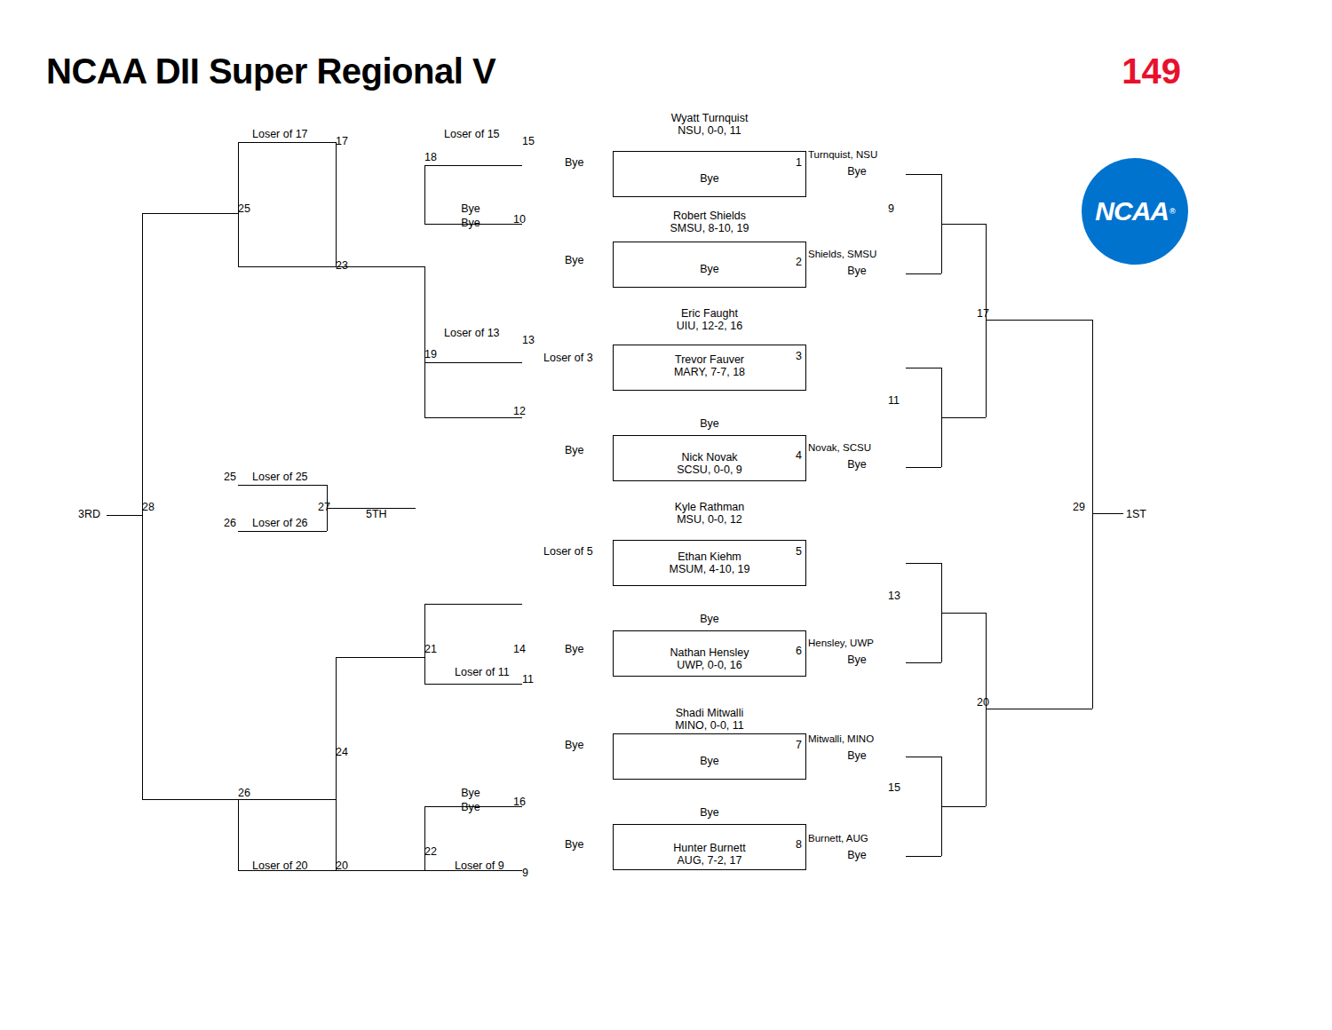NCAA DII Super Regional V
149
NCAA®
Wyatt Turnquist
NSU, 0-0, 11
Robert Shields
SMSU, 8-10, 19
Eric Faught
UIU, 12-2, 16
Kyle Rathman
MSU, 0-0, 12
Shadi Mitwalli
MINO, 0-0, 11
Bye
Bye
Trevor Fauver
MARY, 7-7, 18
Nick Novak
SCSU, 0-0, 9
Ethan Kiehm
MSUM, 4-10, 19
Nathan Hensley
UWP, 0-0, 16
Bye
Hunter Burnett
AUG, 7-2, 17
Bye
Bye
Bye
1
2
3
4
5
6
7
8
Turnquist, NSU
Bye
Shields, SMSU
Bye
Novak, SCSU
Bye
Hensley, UWP
Bye
Mitwalli, MINO
Bye
Burnett, AUG
Bye
9
11
13
15
17
20
29
1ST
Loser of 17
17
Loser of 15
15
18
Bye
25
Bye
Bye
10
Bye
23
Loser of 13
13
19
Loser of 3
12
Bye
25
Loser of 25
27
26
Loser of 26
5TH
3RD
28
Loser of 5
21
14
Bye
Loser of 11
11
24
Bye
26
Bye
Bye
16
Bye
22
Loser of 20
20
Loser of 9
9